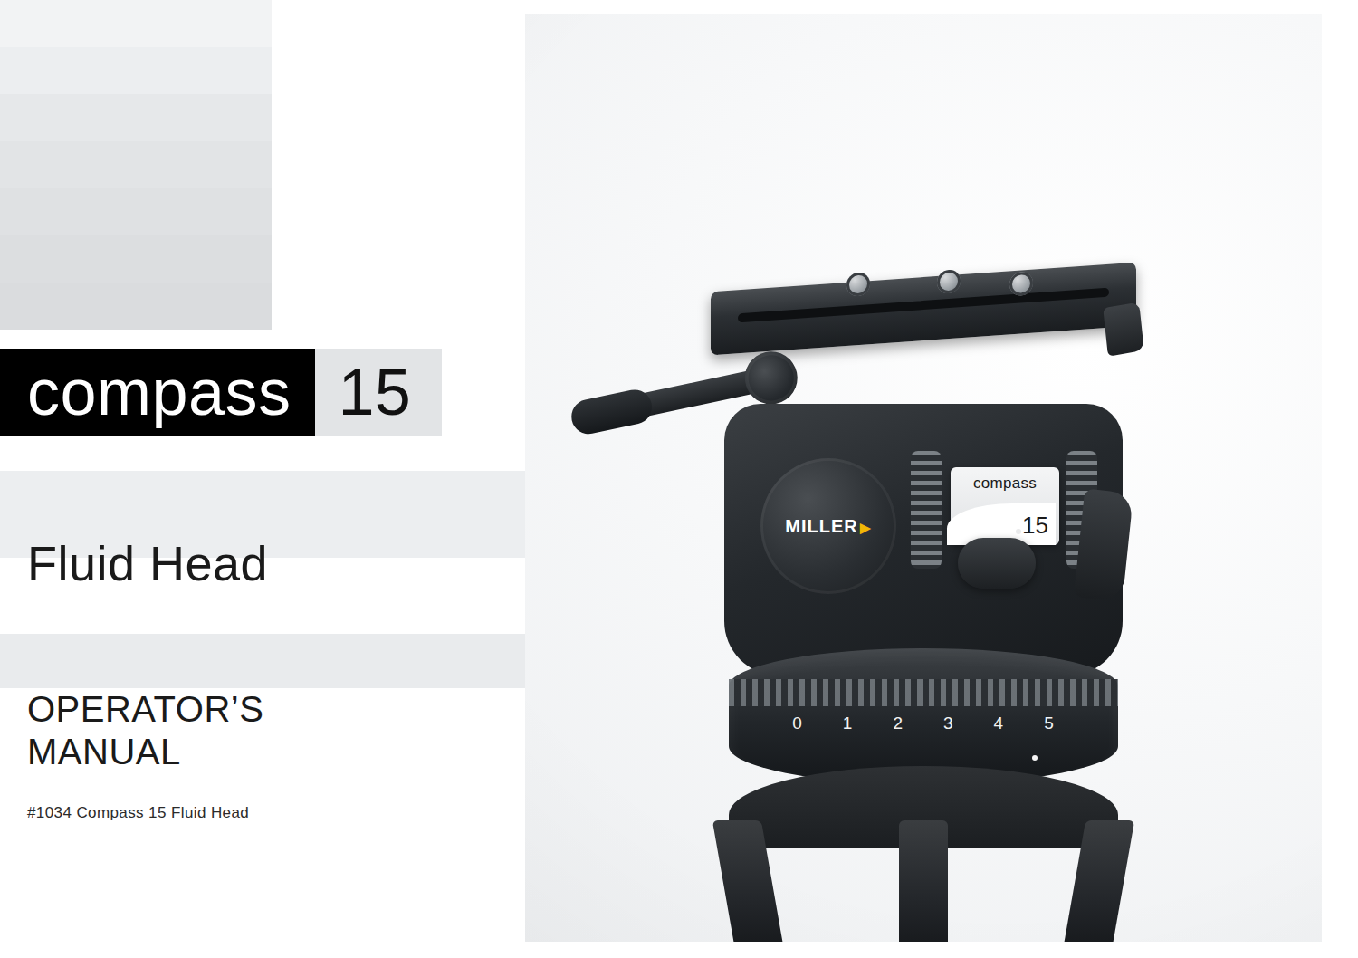compass 15
Fluid Head
OPERATOR’S
MANUAL
#1034 Compass 15 Fluid Head
MILLER▶
compass 15
012345
Miller Compass 15 fluid head, showing the MILLER logo, the compass 15 badge, counterbalance rings, pan bar, quick-release camera plate and the numbered pan drag scale 0 to 5.